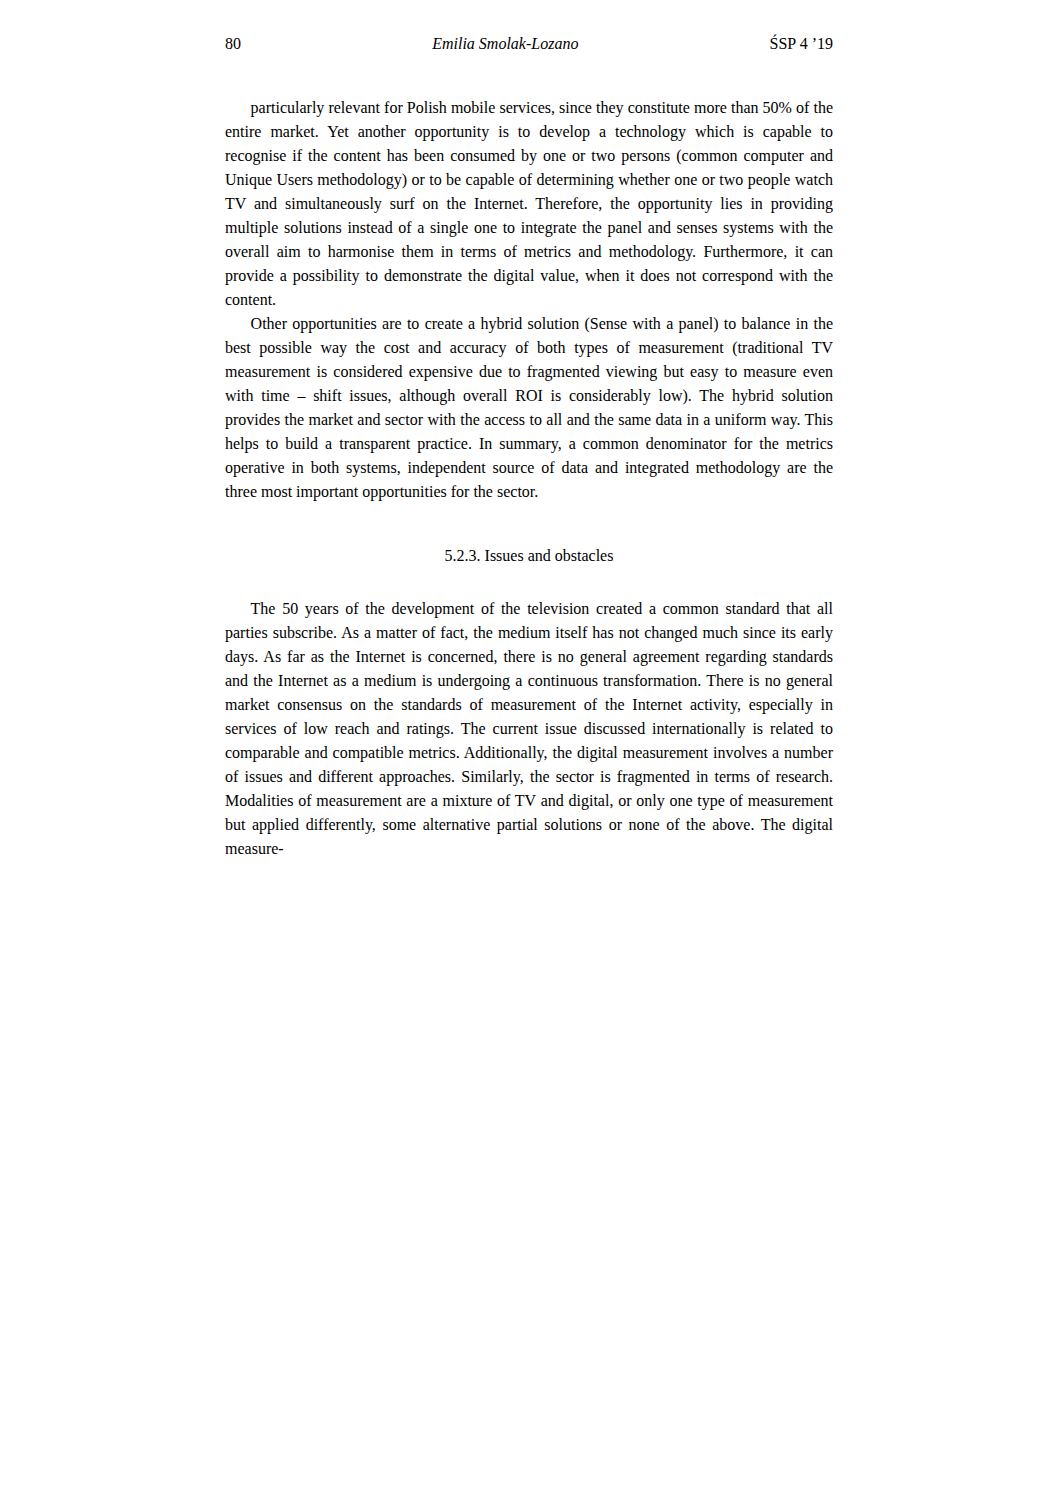80 Emilia Smolak-Lozano ŚSP 4 ’19
particularly relevant for Polish mobile services, since they constitute more than 50% of the entire market. Yet another opportunity is to develop a technology which is capable to recognise if the content has been consumed by one or two persons (common computer and Unique Users methodology) or to be capable of determining whether one or two people watch TV and simultaneously surf on the Internet. Therefore, the opportunity lies in providing multiple solutions instead of a single one to integrate the panel and senses systems with the overall aim to harmonise them in terms of metrics and methodology. Furthermore, it can provide a possibility to demonstrate the digital value, when it does not correspond with the content.
Other opportunities are to create a hybrid solution (Sense with a panel) to balance in the best possible way the cost and accuracy of both types of measurement (traditional TV measurement is considered expensive due to fragmented viewing but easy to measure even with time – shift issues, although overall ROI is considerably low). The hybrid solution provides the market and sector with the access to all and the same data in a uniform way. This helps to build a transparent practice. In summary, a common denominator for the metrics operative in both systems, independent source of data and integrated methodology are the three most important opportunities for the sector.
5.2.3. Issues and obstacles
The 50 years of the development of the television created a common standard that all parties subscribe. As a matter of fact, the medium itself has not changed much since its early days. As far as the Internet is concerned, there is no general agreement regarding standards and the Internet as a medium is undergoing a continuous transformation. There is no general market consensus on the standards of measurement of the Internet activity, especially in services of low reach and ratings. The current issue discussed internationally is related to comparable and compatible metrics. Additionally, the digital measurement involves a number of issues and different approaches. Similarly, the sector is fragmented in terms of research. Modalities of measurement are a mixture of TV and digital, or only one type of measurement but applied differently, some alternative partial solutions or none of the above. The digital measure-